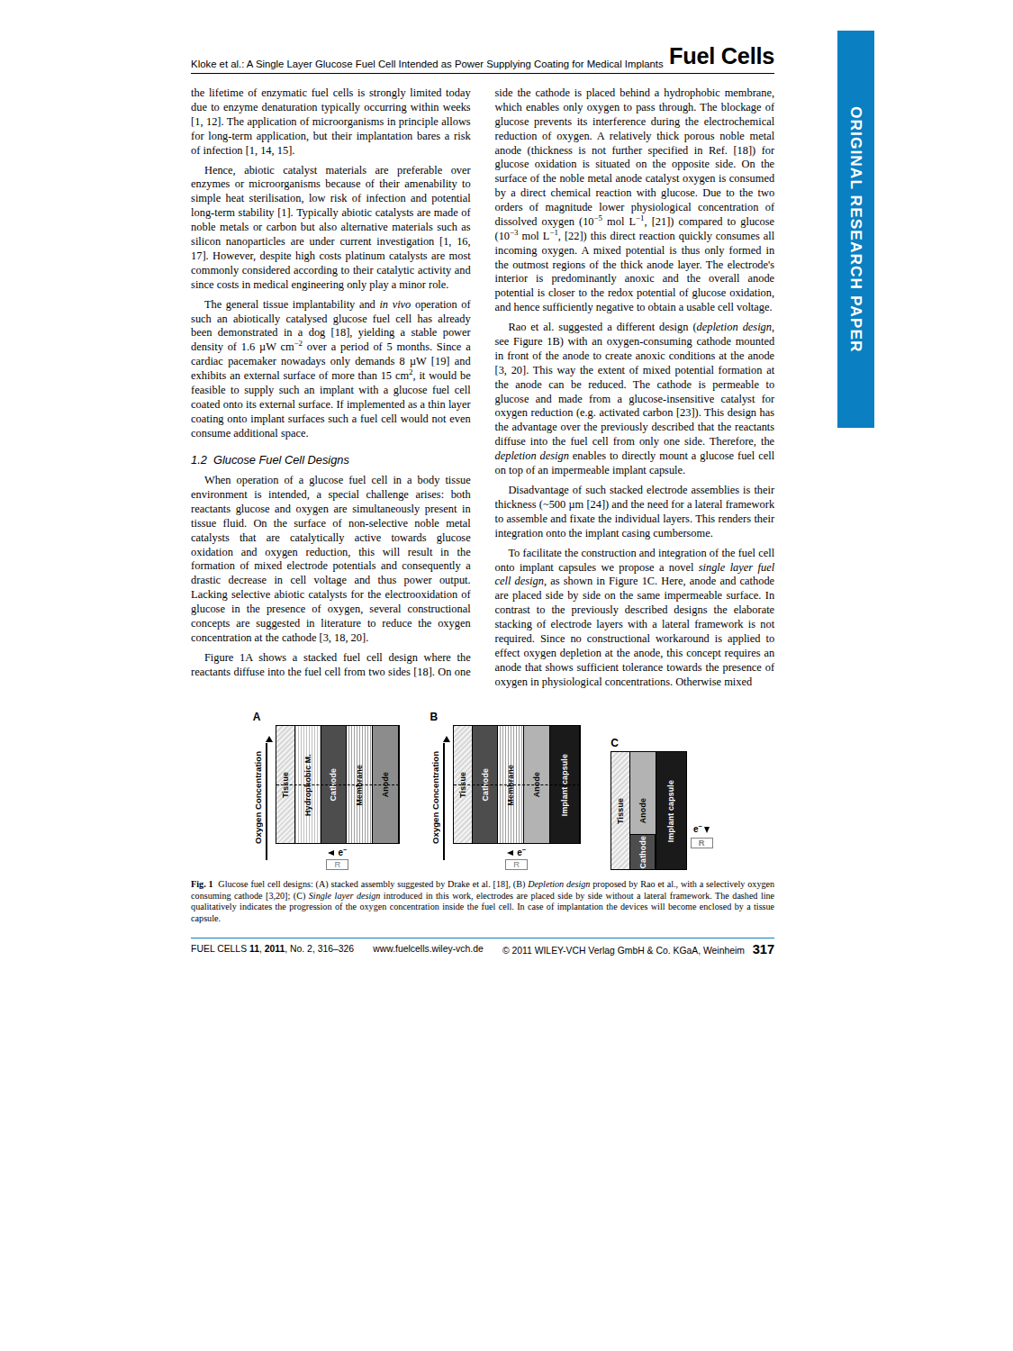ORIGINAL RESEARCH PAPER
Kloke et al.: A Single Layer Glucose Fuel Cell Intended as Power Supplying Coating for Medical Implants
Fuel Cells
the lifetime of enzymatic fuel cells is strongly limited today due to enzyme denaturation typically occurring within weeks [1, 12]. The application of microorganisms in principle allows for long-term application, but their implantation bares a risk of infection [1, 14, 15].
Hence, abiotic catalyst materials are preferable over enzymes or microorganisms because of their amenability to simple heat sterilisation, low risk of infection and potential long-term stability [1]. Typically abiotic catalysts are made of noble metals or carbon but also alternative materials such as silicon nanoparticles are under current investigation [1, 16, 17]. However, despite high costs platinum catalysts are most commonly considered according to their catalytic activity and since costs in medical engineering only play a minor role.
The general tissue implantability and in vivo operation of such an abiotically catalysed glucose fuel cell has already been demonstrated in a dog [18], yielding a stable power density of 1.6 µW cm−2 over a period of 5 months. Since a cardiac pacemaker nowadays only demands 8 µW [19] and exhibits an external surface of more than 15 cm2, it would be feasible to supply such an implant with a glucose fuel cell coated onto its external surface. If implemented as a thin layer coating onto implant surfaces such a fuel cell would not even consume additional space.
1.2 Glucose Fuel Cell Designs
When operation of a glucose fuel cell in a body tissue environment is intended, a special challenge arises: both reactants glucose and oxygen are simultaneously present in tissue fluid. On the surface of non-selective noble metal catalysts that are catalytically active towards glucose oxidation and oxygen reduction, this will result in the formation of mixed electrode potentials and consequently a drastic decrease in cell voltage and thus power output. Lacking selective abiotic catalysts for the electrooxidation of glucose in the presence of oxygen, several constructional concepts are suggested in literature to reduce the oxygen concentration at the cathode [3, 18, 20].
Figure 1A shows a stacked fuel cell design where the reactants diffuse into the fuel cell from two sides [18]. On one side the cathode is placed behind a hydrophobic membrane, which enables only oxygen to pass through. The blockage of glucose prevents its interference during the electrochemical reduction of oxygen. A relatively thick porous noble metal anode (thickness is not further specified in Ref. [18]) for glucose oxidation is situated on the opposite side. On the surface of the noble metal anode catalyst oxygen is consumed by a direct chemical reaction with glucose. Due to the two orders of magnitude lower physiological concentration of dissolved oxygen (10−5 mol L−1, [21]) compared to glucose (10−3 mol L−1, [22]) this direct reaction quickly consumes all incoming oxygen. A mixed potential is thus only formed in the outmost regions of the thick anode layer. The electrode's interior is predominantly anoxic and the overall anode potential is closer to the redox potential of glucose oxidation, and hence sufficiently negative to obtain a usable cell voltage.
Rao et al. suggested a different design (depletion design, see Figure 1B) with an oxygen-consuming cathode mounted in front of the anode to create anoxic conditions at the anode [3, 20]. This way the extent of mixed potential formation at the anode can be reduced. The cathode is permeable to glucose and made from a glucose-insensitive catalyst for oxygen reduction (e.g. activated carbon [23]). This design has the advantage over the previously described that the reactants diffuse into the fuel cell from only one side. Therefore, the depletion design enables to directly mount a glucose fuel cell on top of an impermeable implant capsule.
Disadvantage of such stacked electrode assemblies is their thickness (~500 µm [24]) and the need for a lateral framework to assemble and fixate the individual layers. This renders their integration onto the implant casing cumbersome.
To facilitate the construction and integration of the fuel cell onto implant capsules we propose a novel single layer fuel cell design, as shown in Figure 1C. Here, anode and cathode are placed side by side on the same impermeable surface. In contrast to the previously described designs the elaborate stacking of electrode layers with a lateral framework is not required. Since no constructional workaround is applied to effect oxygen depletion at the anode, this concept requires an anode that shows sufficient tolerance towards the presence of oxygen in physiological concentrations. Otherwise mixed
A
Oxygen Concentration
Tissue
Hydrophobic M.
Cathode
Membrane
Anode
e−
R
B
Oxygen Concentration
Tissue
Cathode
Membrane
Anode
Implant capsule
e−
R
C
Tissue
Anode
Implant capsule
e−
R
Cathode
Fig. 1 Glucose fuel cell designs: (A) stacked assembly suggested by Drake et al. [18], (B) Depletion design proposed by Rao et al., with a selectively oxygen consuming cathode [3,20]; (C) Single layer design introduced in this work, electrodes are placed side by side without a lateral framework. The dashed line qualitatively indicates the progression of the oxygen concentration inside the fuel cell. In case of implantation the devices will become enclosed by a tissue capsule.
FUEL CELLS 11, 2011, No. 2, 316–326
www.fuelcells.wiley-vch.de
© 2011 WILEY-VCH Verlag GmbH & Co. KGaA, Weinheim 317